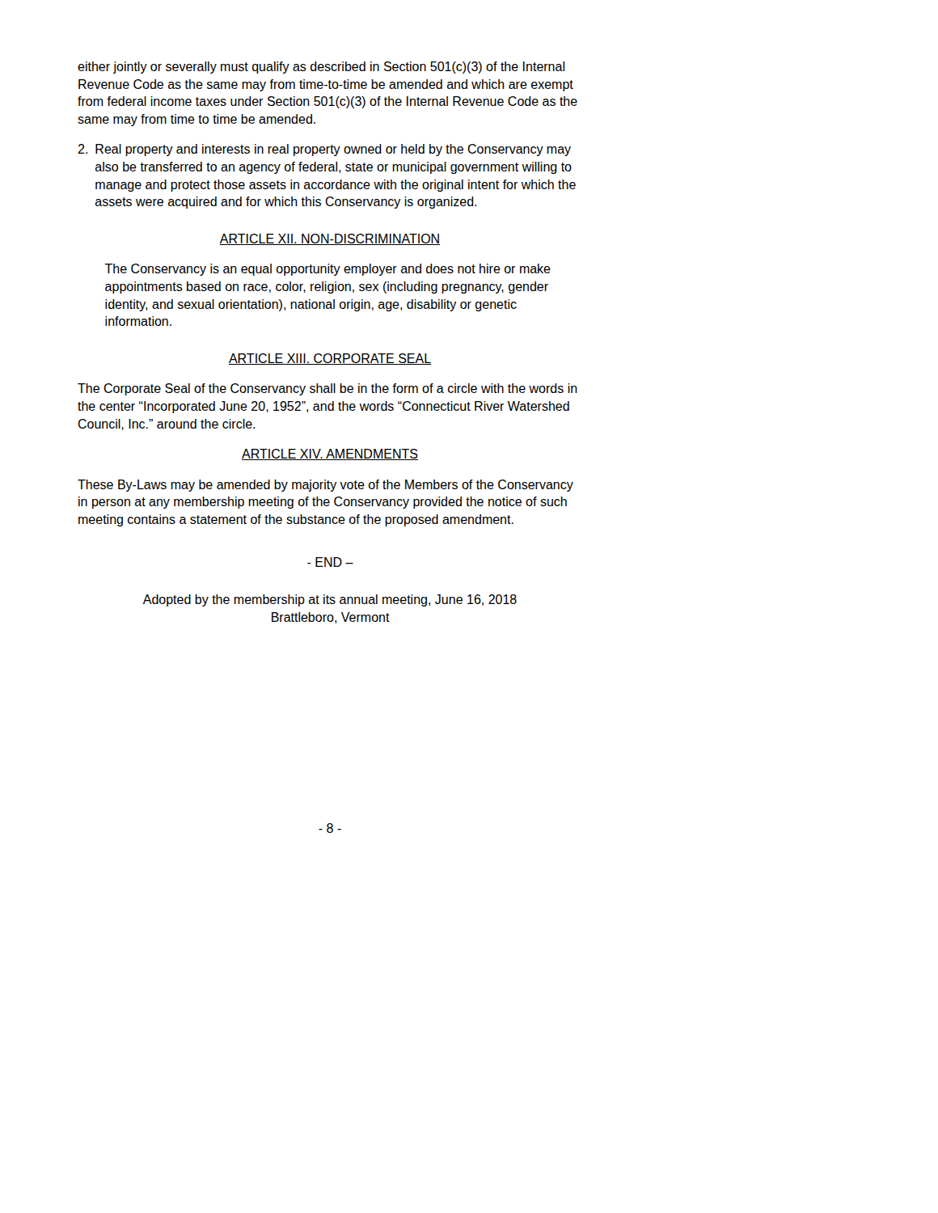either jointly or severally must qualify as described in Section 501(c)(3) of the Internal Revenue Code as the same may from time-to-time be amended and which are exempt from federal income taxes under Section 501(c)(3) of the Internal Revenue Code as the same may from time to time be amended.
2. Real property and interests in real property owned or held by the Conservancy may also be transferred to an agency of federal, state or municipal government willing to manage and protect those assets in accordance with the original intent for which the assets were acquired and for which this Conservancy is organized.
ARTICLE XII. NON-DISCRIMINATION
The Conservancy is an equal opportunity employer and does not hire or make appointments based on race, color, religion, sex (including pregnancy, gender identity, and sexual orientation), national origin, age, disability or genetic information.
ARTICLE XIII. CORPORATE SEAL
The Corporate Seal of the Conservancy shall be in the form of a circle with the words in the center “Incorporated June 20, 1952”, and the words “Connecticut River Watershed Council, Inc.” around the circle.
ARTICLE XIV. AMENDMENTS
These By-Laws may be amended by majority vote of the Members of the Conservancy in person at any membership meeting of the Conservancy provided the notice of such meeting contains a statement of the substance of the proposed amendment.
- END –
Adopted by the membership at its annual meeting, June 16, 2018
Brattleboro, Vermont
- 8 -